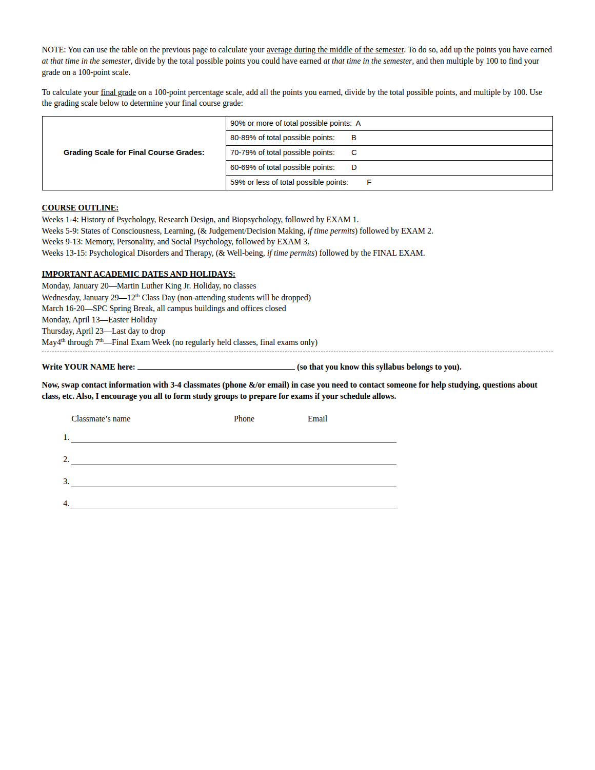NOTE: You can use the table on the previous page to calculate your average during the middle of the semester. To do so, add up the points you have earned at that time in the semester, divide by the total possible points you could have earned at that time in the semester, and then multiple by 100 to find your grade on a 100-point scale.
To calculate your final grade on a 100-point percentage scale, add all the points you earned, divide by the total possible points, and multiple by 100. Use the grading scale below to determine your final course grade:
| Grading Scale for Final Course Grades: | 90% or more of total possible points: A |
| 80-89% of total possible points: B |
| 70-79% of total possible points: C |
| 60-69% of total possible points: D |
| 59% or less of total possible points: F |
COURSE OUTLINE:
Weeks 1-4: History of Psychology, Research Design, and Biopsychology, followed by EXAM 1.
Weeks 5-9: States of Consciousness, Learning, (& Judgement/Decision Making, if time permits) followed by EXAM 2.
Weeks 9-13: Memory, Personality, and Social Psychology, followed by EXAM 3.
Weeks 13-15: Psychological Disorders and Therapy, (& Well-being, if time permits) followed by the FINAL EXAM.
IMPORTANT ACADEMIC DATES AND HOLIDAYS:
Monday, January 20—Martin Luther King Jr. Holiday, no classes
Wednesday, January 29—12th Class Day (non-attending students will be dropped)
March 16-20—SPC Spring Break, all campus buildings and offices closed
Monday, April 13—Easter Holiday
Thursday, April 23—Last day to drop
May4th through 7th—Final Exam Week (no regularly held classes, final exams only)
Write YOUR NAME here: (so that you know this syllabus belongs to you).
Now, swap contact information with 3-4 classmates (phone &/or email) in case you need to contact someone for help studying, questions about class, etc. Also, I encourage you all to form study groups to prepare for exams if your schedule allows.
Classmate’s name Phone Email